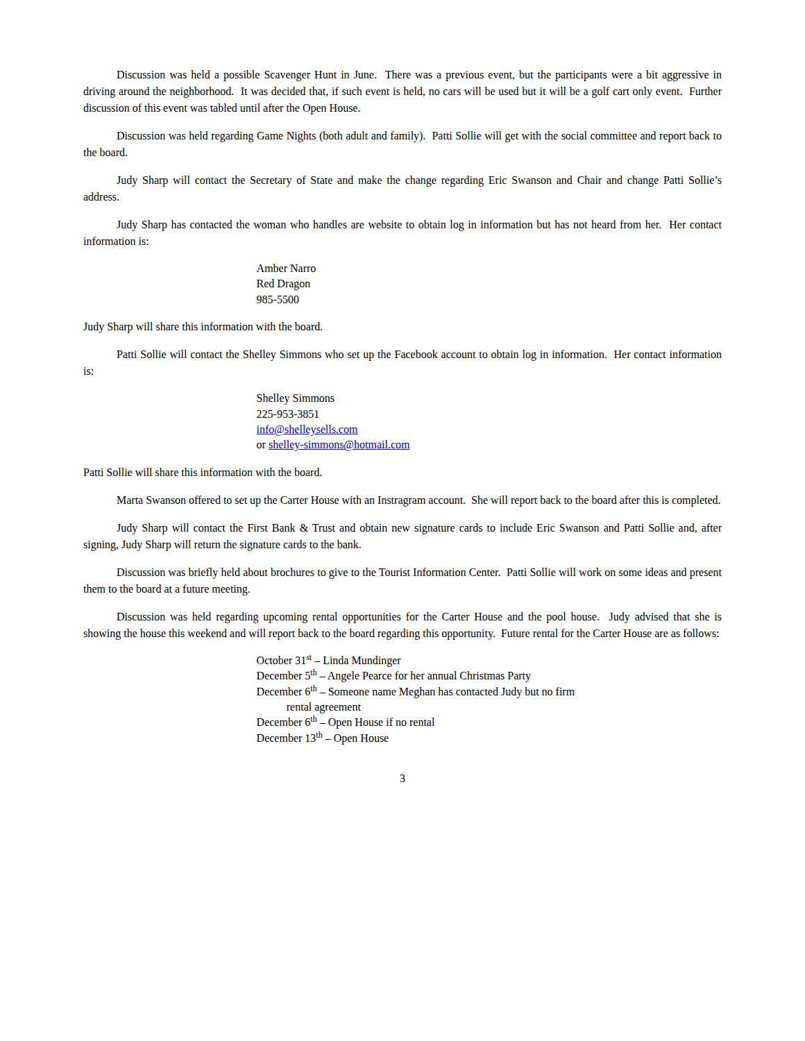Discussion was held a possible Scavenger Hunt in June. There was a previous event, but the participants were a bit aggressive in driving around the neighborhood. It was decided that, if such event is held, no cars will be used but it will be a golf cart only event. Further discussion of this event was tabled until after the Open House.
Discussion was held regarding Game Nights (both adult and family). Patti Sollie will get with the social committee and report back to the board.
Judy Sharp will contact the Secretary of State and make the change regarding Eric Swanson and Chair and change Patti Sollie’s address.
Judy Sharp has contacted the woman who handles are website to obtain log in information but has not heard from her. Her contact information is:
Amber Narro
Red Dragon
985-5500
Judy Sharp will share this information with the board.
Patti Sollie will contact the Shelley Simmons who set up the Facebook account to obtain log in information. Her contact information is:
Shelley Simmons
225-953-3851
info@shelleysells.com
or shelley-simmons@hotmail.com
Patti Sollie will share this information with the board.
Marta Swanson offered to set up the Carter House with an Instragram account. She will report back to the board after this is completed.
Judy Sharp will contact the First Bank & Trust and obtain new signature cards to include Eric Swanson and Patti Sollie and, after signing, Judy Sharp will return the signature cards to the bank.
Discussion was briefly held about brochures to give to the Tourist Information Center. Patti Sollie will work on some ideas and present them to the board at a future meeting.
Discussion was held regarding upcoming rental opportunities for the Carter House and the pool house. Judy advised that she is showing the house this weekend and will report back to the board regarding this opportunity. Future rental for the Carter House are as follows:
October 31st – Linda Mundinger
December 5th – Angele Pearce for her annual Christmas Party
December 6th – Someone name Meghan has contacted Judy but no firm
rental agreement
December 6th – Open House if no rental
December 13th – Open House
3